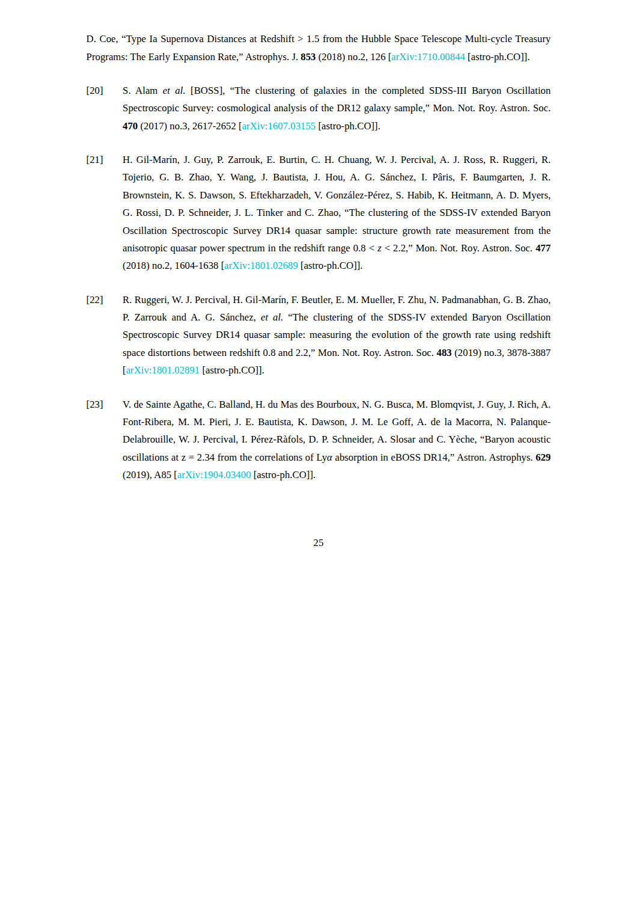D. Coe, “Type Ia Supernova Distances at Redshift > 1.5 from the Hubble Space Telescope Multi-cycle Treasury Programs: The Early Expansion Rate,” Astrophys. J. 853 (2018) no.2, 126 [arXiv:1710.00844 [astro-ph.CO]].
[20] S. Alam et al. [BOSS], “The clustering of galaxies in the completed SDSS-III Baryon Oscillation Spectroscopic Survey: cosmological analysis of the DR12 galaxy sample,” Mon. Not. Roy. Astron. Soc. 470 (2017) no.3, 2617-2652 [arXiv:1607.03155 [astro-ph.CO]].
[21] H. Gil-Marín, J. Guy, P. Zarrouk, E. Burtin, C. H. Chuang, W. J. Percival, A. J. Ross, R. Ruggeri, R. Tojerio, G. B. Zhao, Y. Wang, J. Bautista, J. Hou, A. G. Sánchez, I. Pâris, F. Baumgarten, J. R. Brownstein, K. S. Dawson, S. Eftekharzadeh, V. González-Pérez, S. Habib, K. Heitmann, A. D. Myers, G. Rossi, D. P. Schneider, J. L. Tinker and C. Zhao, “The clustering of the SDSS-IV extended Baryon Oscillation Spectroscopic Survey DR14 quasar sample: structure growth rate measurement from the anisotropic quasar power spectrum in the redshift range 0.8 < z < 2.2,” Mon. Not. Roy. Astron. Soc. 477 (2018) no.2, 1604-1638 [arXiv:1801.02689 [astro-ph.CO]].
[22] R. Ruggeri, W. J. Percival, H. Gil-Marín, F. Beutler, E. M. Mueller, F. Zhu, N. Padmanabhan, G. B. Zhao, P. Zarrouk and A. G. Sánchez, et al. “The clustering of the SDSS-IV extended Baryon Oscillation Spectroscopic Survey DR14 quasar sample: measuring the evolution of the growth rate using redshift space distortions between redshift 0.8 and 2.2,” Mon. Not. Roy. Astron. Soc. 483 (2019) no.3, 3878-3887 [arXiv:1801.02891 [astro-ph.CO]].
[23] V. de Sainte Agathe, C. Balland, H. du Mas des Bourboux, N. G. Busca, M. Blomqvist, J. Guy, J. Rich, A. Font-Ribera, M. M. Pieri, J. E. Bautista, K. Dawson, J. M. Le Goff, A. de la Macorra, N. Palanque-Delabrouille, W. J. Percival, I. Pérez-Ràfols, D. P. Schneider, A. Slosar and C. Yèche, “Baryon acoustic oscillations at z = 2.34 from the correlations of Lyα absorption in eBOSS DR14,” Astron. Astrophys. 629 (2019), A85 [arXiv:1904.03400 [astro-ph.CO]].
25